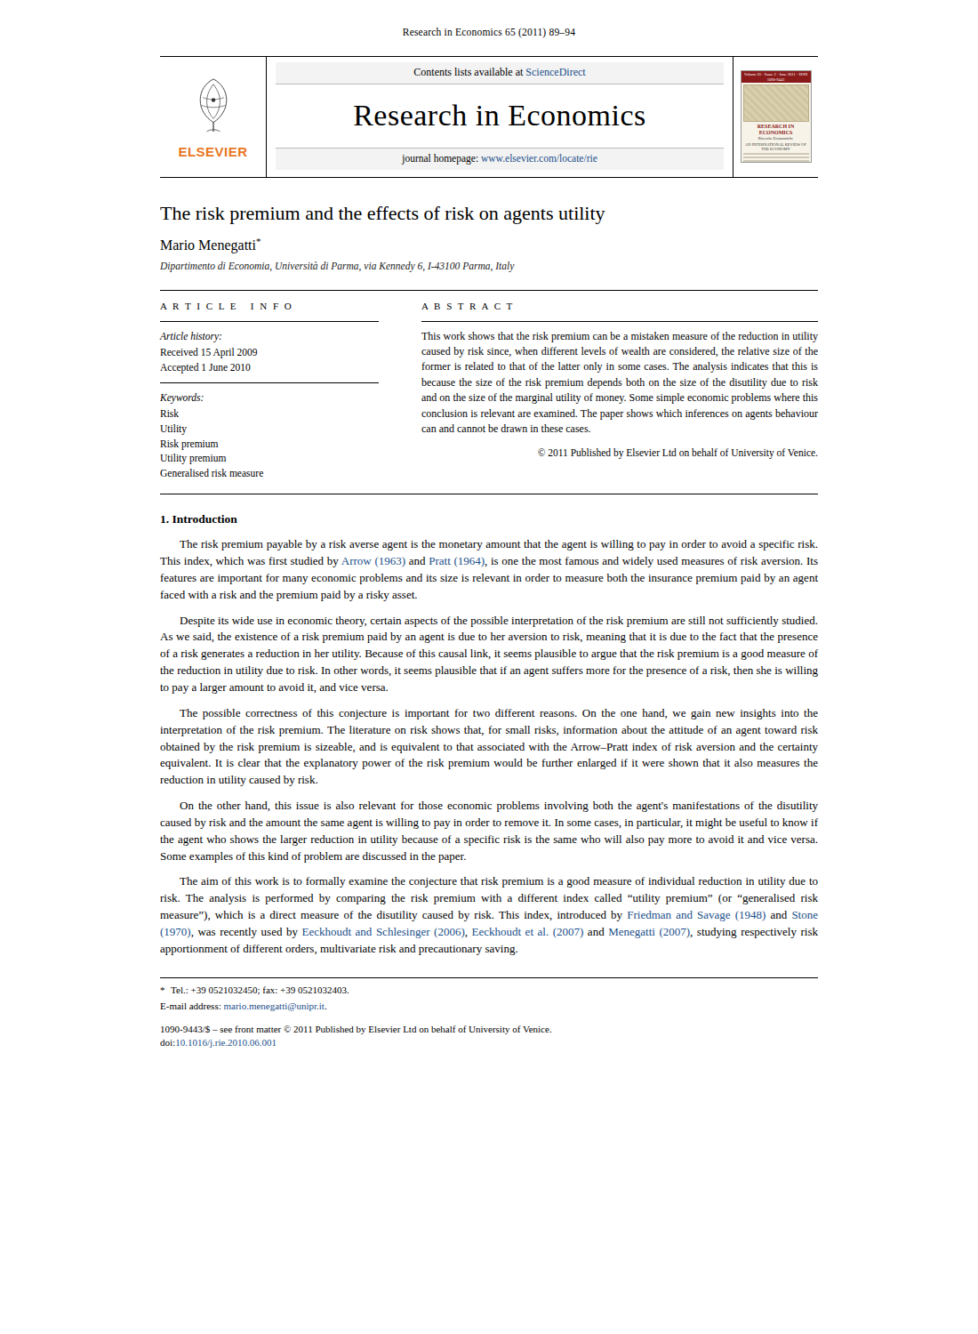Research in Economics 65 (2011) 89–94
ELSEVIER
Contents lists available at ScienceDirect
Research in Economics
journal homepage: www.elsevier.com/locate/rie
Volume 65 · Issue 2 · June 2011 · ISSN 1090-9443
RESEARCH IN ECONOMICS
Ricerche Economiche
AN INTERNATIONAL REVIEW OF THE ECONOMY
The risk premium and the effects of risk on agents utility
Mario Menegatti*
Dipartimento di Economia, Università di Parma, via Kennedy 6, I-43100 Parma, Italy
A R T I C L E I N F O
Article history:
Received 15 April 2009
Accepted 1 June 2010
Keywords:
Risk
Utility
Risk premium
Utility premium
Generalised risk measure
A B S T R A C T
This work shows that the risk premium can be a mistaken measure of the reduction in utility caused by risk since, when different levels of wealth are considered, the relative size of the former is related to that of the latter only in some cases. The analysis indicates that this is because the size of the risk premium depends both on the size of the disutility due to risk and on the size of the marginal utility of money. Some simple economic problems where this conclusion is relevant are examined. The paper shows which inferences on agents behaviour can and cannot be drawn in these cases.
© 2011 Published by Elsevier Ltd on behalf of University of Venice.
1. Introduction
The risk premium payable by a risk averse agent is the monetary amount that the agent is willing to pay in order to avoid a specific risk. This index, which was first studied by Arrow (1963) and Pratt (1964), is one the most famous and widely used measures of risk aversion. Its features are important for many economic problems and its size is relevant in order to measure both the insurance premium paid by an agent faced with a risk and the premium paid by a risky asset.
Despite its wide use in economic theory, certain aspects of the possible interpretation of the risk premium are still not sufficiently studied. As we said, the existence of a risk premium paid by an agent is due to her aversion to risk, meaning that it is due to the fact that the presence of a risk generates a reduction in her utility. Because of this causal link, it seems plausible to argue that the risk premium is a good measure of the reduction in utility due to risk. In other words, it seems plausible that if an agent suffers more for the presence of a risk, then she is willing to pay a larger amount to avoid it, and vice versa.
The possible correctness of this conjecture is important for two different reasons. On the one hand, we gain new insights into the interpretation of the risk premium. The literature on risk shows that, for small risks, information about the attitude of an agent toward risk obtained by the risk premium is sizeable, and is equivalent to that associated with the Arrow–Pratt index of risk aversion and the certainty equivalent. It is clear that the explanatory power of the risk premium would be further enlarged if it were shown that it also measures the reduction in utility caused by risk.
On the other hand, this issue is also relevant for those economic problems involving both the agent's manifestations of the disutility caused by risk and the amount the same agent is willing to pay in order to remove it. In some cases, in particular, it might be useful to know if the agent who shows the larger reduction in utility because of a specific risk is the same who will also pay more to avoid it and vice versa. Some examples of this kind of problem are discussed in the paper.
The aim of this work is to formally examine the conjecture that risk premium is a good measure of individual reduction in utility due to risk. The analysis is performed by comparing the risk premium with a different index called “utility premium” (or “generalised risk measure”), which is a direct measure of the disutility caused by risk. This index, introduced by Friedman and Savage (1948) and Stone (1970), was recently used by Eeckhoudt and Schlesinger (2006), Eeckhoudt et al. (2007) and Menegatti (2007), studying respectively risk apportionment of different orders, multivariate risk and precautionary saving.
* Tel.: +39 0521032450; fax: +39 0521032403.
E-mail address: mario.menegatti@unipr.it.
1090-9443/$ – see front matter © 2011 Published by Elsevier Ltd on behalf of University of Venice.
doi:10.1016/j.rie.2010.06.001